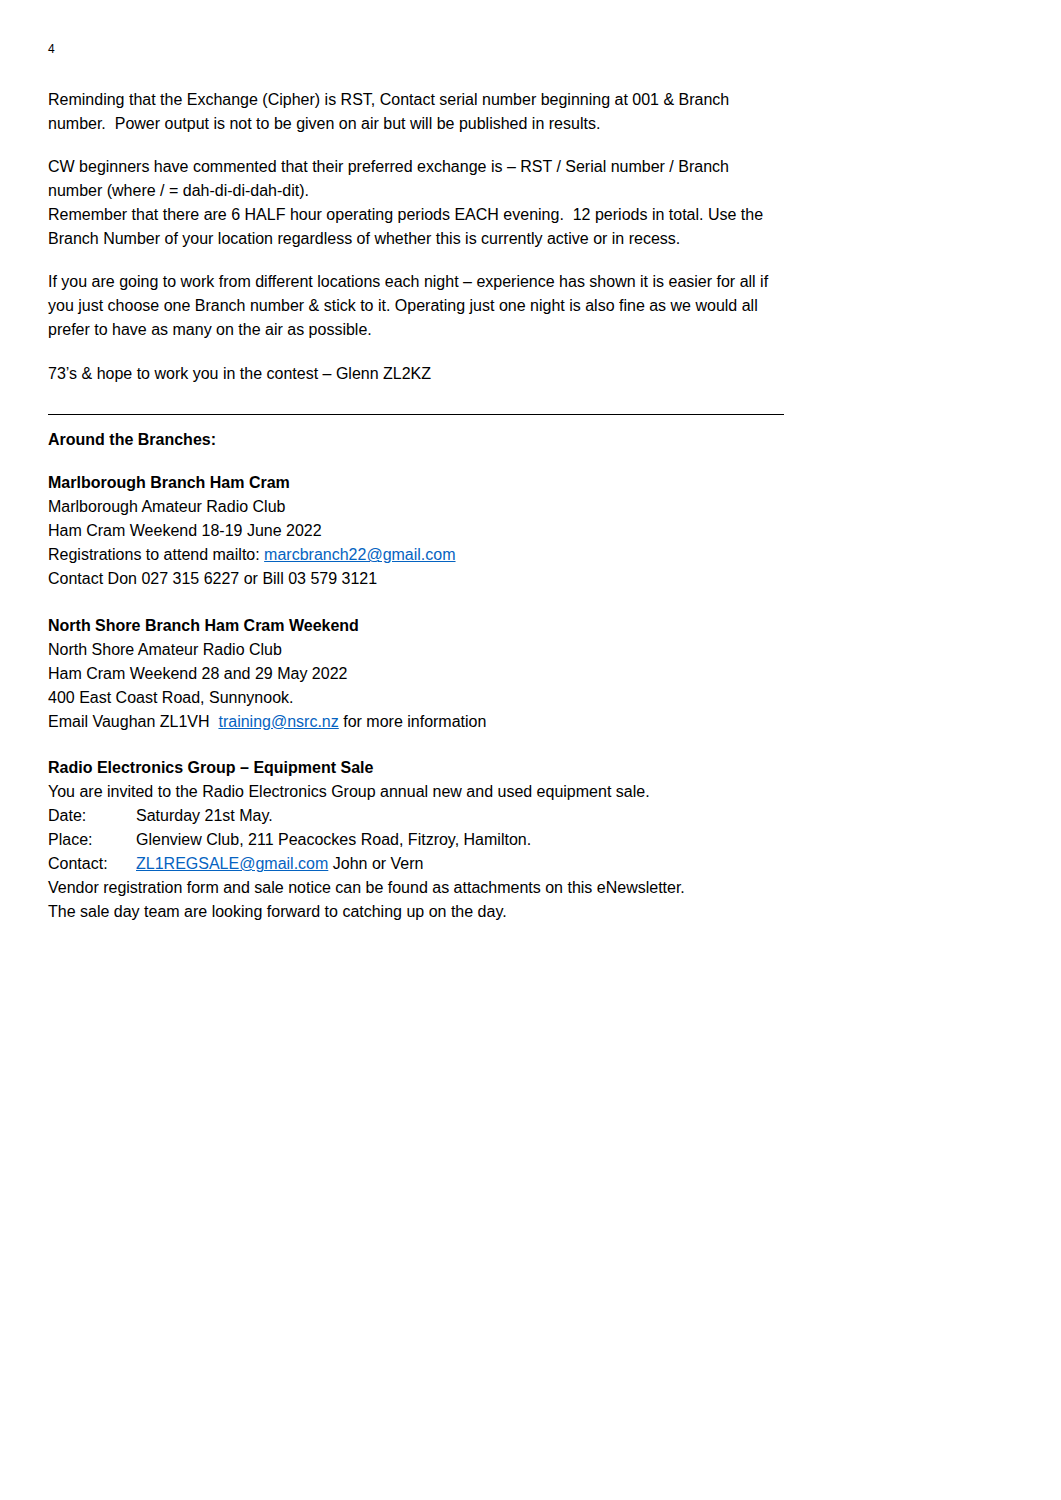4
Reminding that the Exchange (Cipher) is RST, Contact serial number beginning at 001 & Branch number. Power output is not to be given on air but will be published in results.
CW beginners have commented that their preferred exchange is – RST / Serial number / Branch number (where / = dah-di-di-dah-dit).
Remember that there are 6 HALF hour operating periods EACH evening. 12 periods in total. Use the Branch Number of your location regardless of whether this is currently active or in recess.
If you are going to work from different locations each night – experience has shown it is easier for all if you just choose one Branch number & stick to it. Operating just one night is also fine as we would all prefer to have as many on the air as possible.
73’s & hope to work you in the contest – Glenn ZL2KZ
Around the Branches:
Marlborough Branch Ham Cram
Marlborough Amateur Radio Club
Ham Cram Weekend 18-19 June 2022
Registrations to attend mailto: marcbranch22@gmail.com
Contact Don 027 315 6227 or Bill 03 579 3121
North Shore Branch Ham Cram Weekend
North Shore Amateur Radio Club
Ham Cram Weekend 28 and 29 May 2022
400 East Coast Road, Sunnynook.
Email Vaughan ZL1VH training@nsrc.nz for more information
Radio Electronics Group – Equipment Sale
You are invited to the Radio Electronics Group annual new and used equipment sale.
Date: Saturday 21st May.
Place: Glenview Club, 211 Peacockes Road, Fitzroy, Hamilton.
Contact: ZL1REGSALE@gmail.com John or Vern
Vendor registration form and sale notice can be found as attachments on this eNewsletter.
The sale day team are looking forward to catching up on the day.